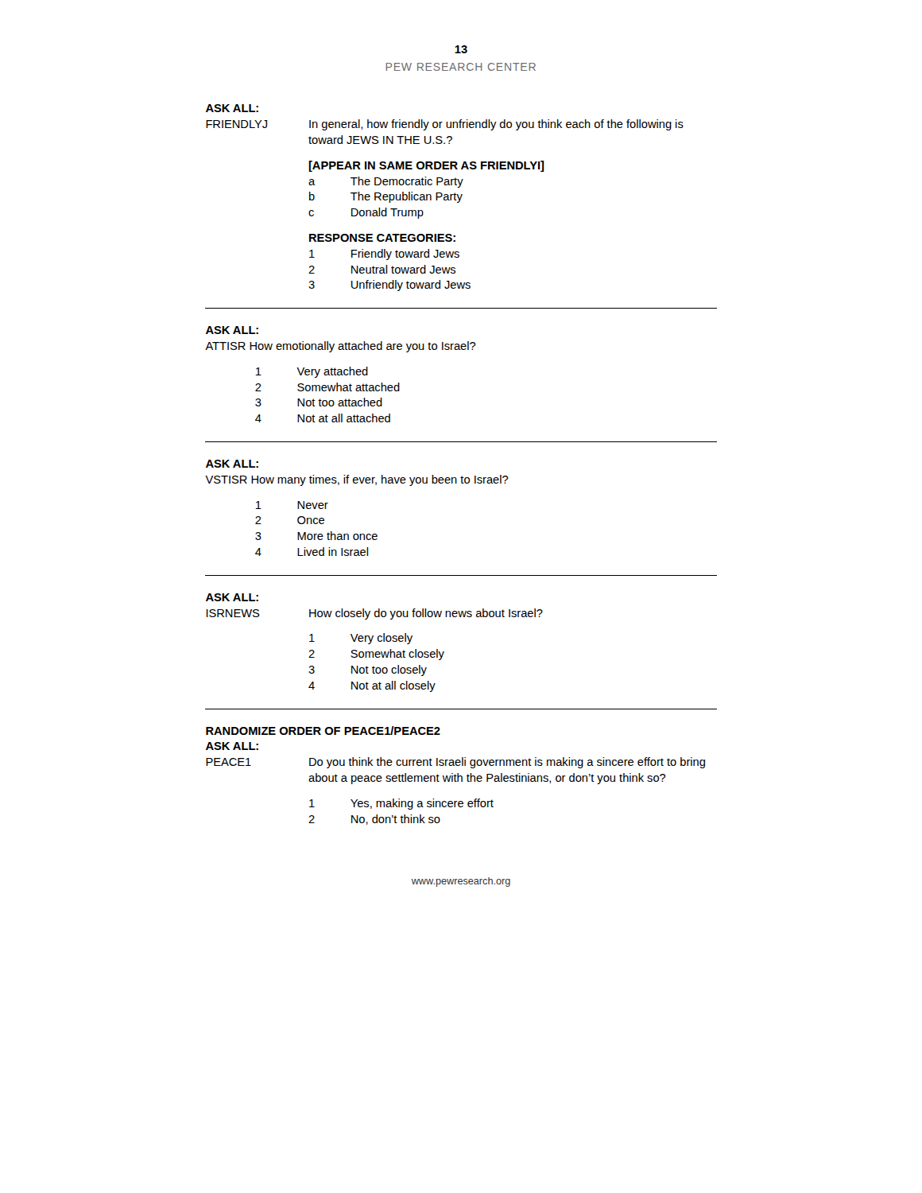13
PEW RESEARCH CENTER
ASK ALL:
| FRIENDLYJ | In general, how friendly or unfriendly do you think each of the following is toward JEWS IN THE U.S.? |
[APPEAR IN SAME ORDER AS FRIENDLYI]
| a | The Democratic Party |
| b | The Republican Party |
| c | Donald Trump |
RESPONSE CATEGORIES:
| 1 | Friendly toward Jews |
| 2 | Neutral toward Jews |
| 3 | Unfriendly toward Jews |
ASK ALL:
ATTISR How emotionally attached are you to Israel?
| 1 | Very attached |
| 2 | Somewhat attached |
| 3 | Not too attached |
| 4 | Not at all attached |
ASK ALL:
VSTISR How many times, if ever, have you been to Israel?
| 1 | Never |
| 2 | Once |
| 3 | More than once |
| 4 | Lived in Israel |
ASK ALL:
| ISRNEWS | How closely do you follow news about Israel? |
| 1 | Very closely |
| 2 | Somewhat closely |
| 3 | Not too closely |
| 4 | Not at all closely |
RANDOMIZE ORDER OF PEACE1/PEACE2
ASK ALL:
| PEACE1 | Do you think the current Israeli government is making a sincere effort to bring about a peace settlement with the Palestinians, or don’t you think so? |
| 1 | Yes, making a sincere effort |
| 2 | No, don’t think so |
www.pewresearch.org